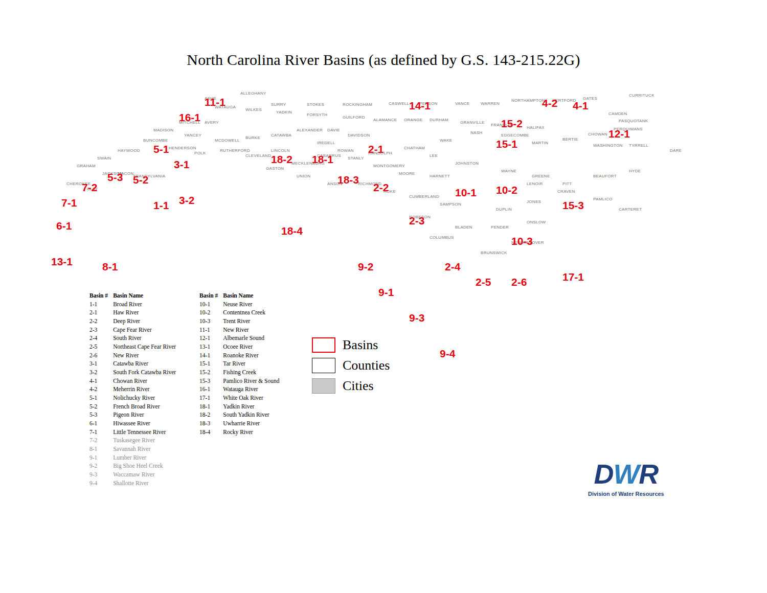North Carolina River Basins (as defined by G.S. 143-215.22G)
ALLEGHANY ASHE SURRY STOKES ROCKINGHAM CASWELL PERSON VANCE WARREN NORTHAMPTON HERTFORD GATES CURRITUCK CAMDEN PASQUOTANK PERQUIMANS CHOWAN BERTIE WASHINGTON TYRRELL DARE HYDE BEAUFORT PITT GREENE WAYNE LENOIR CRAVEN PAMLICO CARTERET JONES DUPLIN ONSLOW PENDER NEW HANOVER BRUNSWICK BLADEN COLUMBUS ROBESON SAMPSON CUMBERLAND HOKE RICHMOND ANSON UNION GASTON MECKLENBURG CABARRUS STANLY MONTGOMERY MOORE HARNETT JOHNSTON LEE CHATHAM WAKE NASH EDGECOMBE MARTIN HALIFAX FRANKLIN GRANVILLE DURHAM ORANGE ALAMANCE GUILFORD FORSYTH YADKIN WILKES WATAUGA AVERY MITCHELL MADISON YANCEY MCDOWELL BURKE CATAWBA ALEXANDER DAVIE DAVIDSON IREDELL ROWAN RANDOLPH LINCOLN CLEVELAND RUTHERFORD POLK HENDERSON BUNCOMBE HAYWOOD SWAIN GRAHAM JACKSON TRANSYLVANIA MACON CHEROKEE CLAY 11-1 16-1 5-1 3-1 5-2 5-3 7-2 7-1 6-1 3-2 1-1 18-2 18-1 18-3 18-4 2-1 2-2 2-3 2-4 2-5 2-6 14-1 15-2 15-1 15-3 4-2 4-1 12-1 10-1 10-2 10-3 17-1 9-2 9-1 9-3 9-4 13-1 8-1
Basins
Counties
Cities
| Basin # | Basin Name | | Basin # | Basin Name |
| 1-1 | Broad River | | 10-1 | Neuse River |
| 2-1 | Haw River | | 10-2 | Contentnea Creek |
| 2-2 | Deep River | | 10-3 | Trent River |
| 2-3 | Cape Fear River | | 11-1 | New River |
| 2-4 | South River | | 12-1 | Albemarle Sound |
| 2-5 | Northeast Cape Fear River | | 13-1 | Ocoee River |
| 2-6 | New River | | 14-1 | Roanoke River |
| 3-1 | Catawba River | | 15-1 | Tar River |
| 3-2 | South Fork Catawba River | | 15-2 | Fishing Creek |
| 4-1 | Chowan River | | 15-3 | Pamlico River & Sound |
| 4-2 | Meherrin River | | 16-1 | Watauga River |
| 5-1 | Nolichucky River | | 17-1 | White Oak River |
| 5-2 | French Broad River | | 18-1 | Yadkin River |
| 5-3 | Pigeon River | | 18-2 | South Yadkin River |
| 6-1 | Hiwassee River | | 18-3 | Uwharrie River |
| 7-1 | Little Tennessee River | | 18-4 | Rocky River |
| 7-2 | Tuskasegee River | | | |
| 8-1 | Savannah River | | | |
| 9-1 | Lumber River | | | |
| 9-2 | Big Shoe Heel Creek | | | |
| 9-3 | Waccamaw River | | | |
| 9-4 | Shallotte River | | | |
DWR
Division of Water Resources